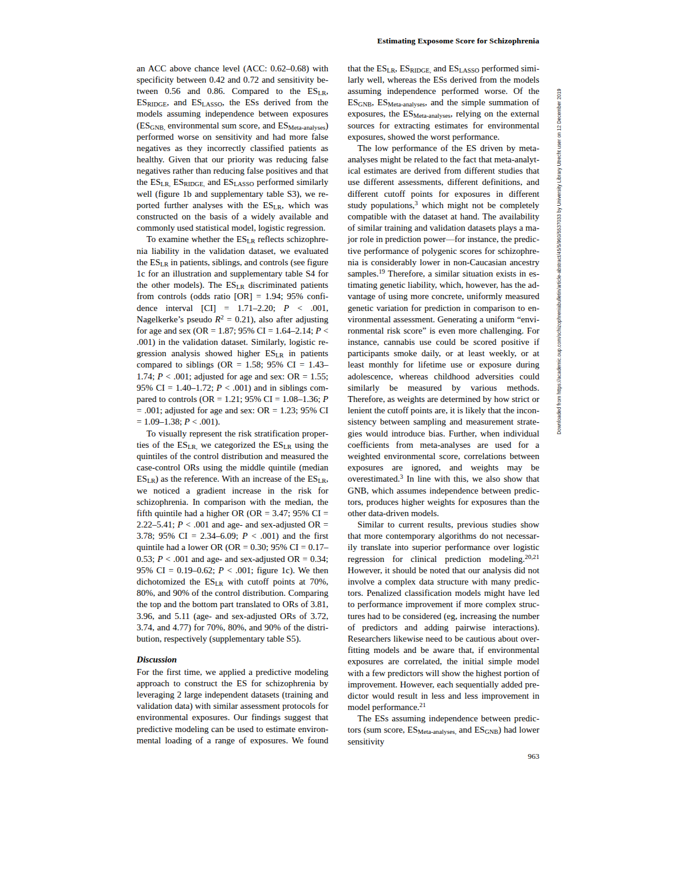Downloaded from https://academic.oup.com/schizophreniabulletin/article-abstract/45/5/960/5537033 by University Library Utrecht user on 12 December 2019
Estimating Exposome Score for Schizophrenia
an ACC above chance level (ACC: 0.62–0.68) with specificity between 0.42 and 0.72 and sensitivity between 0.56 and 0.86. Compared to the ESLR, ESRIDGE, and ESLASSO, the ESs derived from the models assuming independence between exposures (ESGNB, environmental sum score, and ESMeta-analyses) performed worse on sensitivity and had more false negatives as they incorrectly classified patients as healthy. Given that our priority was reducing false negatives rather than reducing false positives and that the ESLR, ESRIDGE, and ESLASSO performed similarly well (figure 1b and supplementary table S3), we reported further analyses with the ESLR, which was constructed on the basis of a widely available and commonly used statistical model, logistic regression.
To examine whether the ESLR reflects schizophrenia liability in the validation dataset, we evaluated the ESLR in patients, siblings, and controls (see figure 1c for an illustration and supplementary table S4 for the other models). The ESLR discriminated patients from controls (odds ratio [OR] = 1.94; 95% confidence interval [CI] = 1.71–2.20; P < .001, Nagelkerke’s pseudo R2 = 0.21), also after adjusting for age and sex (OR = 1.87; 95% CI = 1.64–2.14; P < .001) in the validation dataset. Similarly, logistic regression analysis showed higher ESLR in patients compared to siblings (OR = 1.58; 95% CI = 1.43–1.74; P < .001; adjusted for age and sex: OR = 1.55; 95% CI = 1.40–1.72; P < .001) and in siblings compared to controls (OR = 1.21; 95% CI = 1.08–1.36; P = .001; adjusted for age and sex: OR = 1.23; 95% CI = 1.09–1.38; P < .001).
To visually represent the risk stratification properties of the ESLR, we categorized the ESLR using the quintiles of the control distribution and measured the case-control ORs using the middle quintile (median ESLR) as the reference. With an increase of the ESLR, we noticed a gradient increase in the risk for schizophrenia. In comparison with the median, the fifth quintile had a higher OR (OR = 3.47; 95% CI = 2.22–5.41; P < .001 and age- and sex-adjusted OR = 3.78; 95% CI = 2.34–6.09; P < .001) and the first quintile had a lower OR (OR = 0.30; 95% CI = 0.17–0.53; P < .001 and age- and sex-adjusted OR = 0.34; 95% CI = 0.19–0.62; P < .001; figure 1c). We then dichotomized the ESLR with cutoff points at 70%, 80%, and 90% of the control distribution. Comparing the top and the bottom part translated to ORs of 3.81, 3.96, and 5.11 (age- and sex-adjusted ORs of 3.72, 3.74, and 4.77) for 70%, 80%, and 90% of the distribution, respectively (supplementary table S5).
Discussion
For the first time, we applied a predictive modeling approach to construct the ES for schizophrenia by leveraging 2 large independent datasets (training and validation data) with similar assessment protocols for environmental exposures. Our findings suggest that predictive modeling can be used to estimate environmental loading of a range of exposures. We found that the ESLR, ESRIDGE, and ESLASSO performed similarly well, whereas the ESs derived from the models assuming independence performed worse. Of the ESGNB, ESMeta-analyses, and the simple summation of exposures, the ESMeta-analyses, relying on the external sources for extracting estimates for environmental exposures, showed the worst performance.
The low performance of the ES driven by meta-analyses might be related to the fact that meta-analytical estimates are derived from different studies that use different assessments, different definitions, and different cutoff points for exposures in different study populations,3 which might not be completely compatible with the dataset at hand. The availability of similar training and validation datasets plays a major role in prediction power—for instance, the predictive performance of polygenic scores for schizophrenia is considerably lower in non-Caucasian ancestry samples.19 Therefore, a similar situation exists in estimating genetic liability, which, however, has the advantage of using more concrete, uniformly measured genetic variation for prediction in comparison to environmental assessment. Generating a uniform “environmental risk score” is even more challenging. For instance, cannabis use could be scored positive if participants smoke daily, or at least weekly, or at least monthly for lifetime use or exposure during adolescence, whereas childhood adversities could similarly be measured by various methods. Therefore, as weights are determined by how strict or lenient the cutoff points are, it is likely that the inconsistency between sampling and measurement strategies would introduce bias. Further, when individual coefficients from meta-analyses are used for a weighted environmental score, correlations between exposures are ignored, and weights may be overestimated.3 In line with this, we also show that GNB, which assumes independence between predictors, produces higher weights for exposures than the other data-driven models.
Similar to current results, previous studies show that more contemporary algorithms do not necessarily translate into superior performance over logistic regression for clinical prediction modeling.20,21 However, it should be noted that our analysis did not involve a complex data structure with many predictors. Penalized classification models might have led to performance improvement if more complex structures had to be considered (eg, increasing the number of predictors and adding pairwise interactions). Researchers likewise need to be cautious about overfitting models and be aware that, if environmental exposures are correlated, the initial simple model with a few predictors will show the highest portion of improvement. However, each sequentially added predictor would result in less and less improvement in model performance.21
The ESs assuming independence between predictors (sum score, ESMeta-analyses, and ESGNB) had lower sensitivity
963